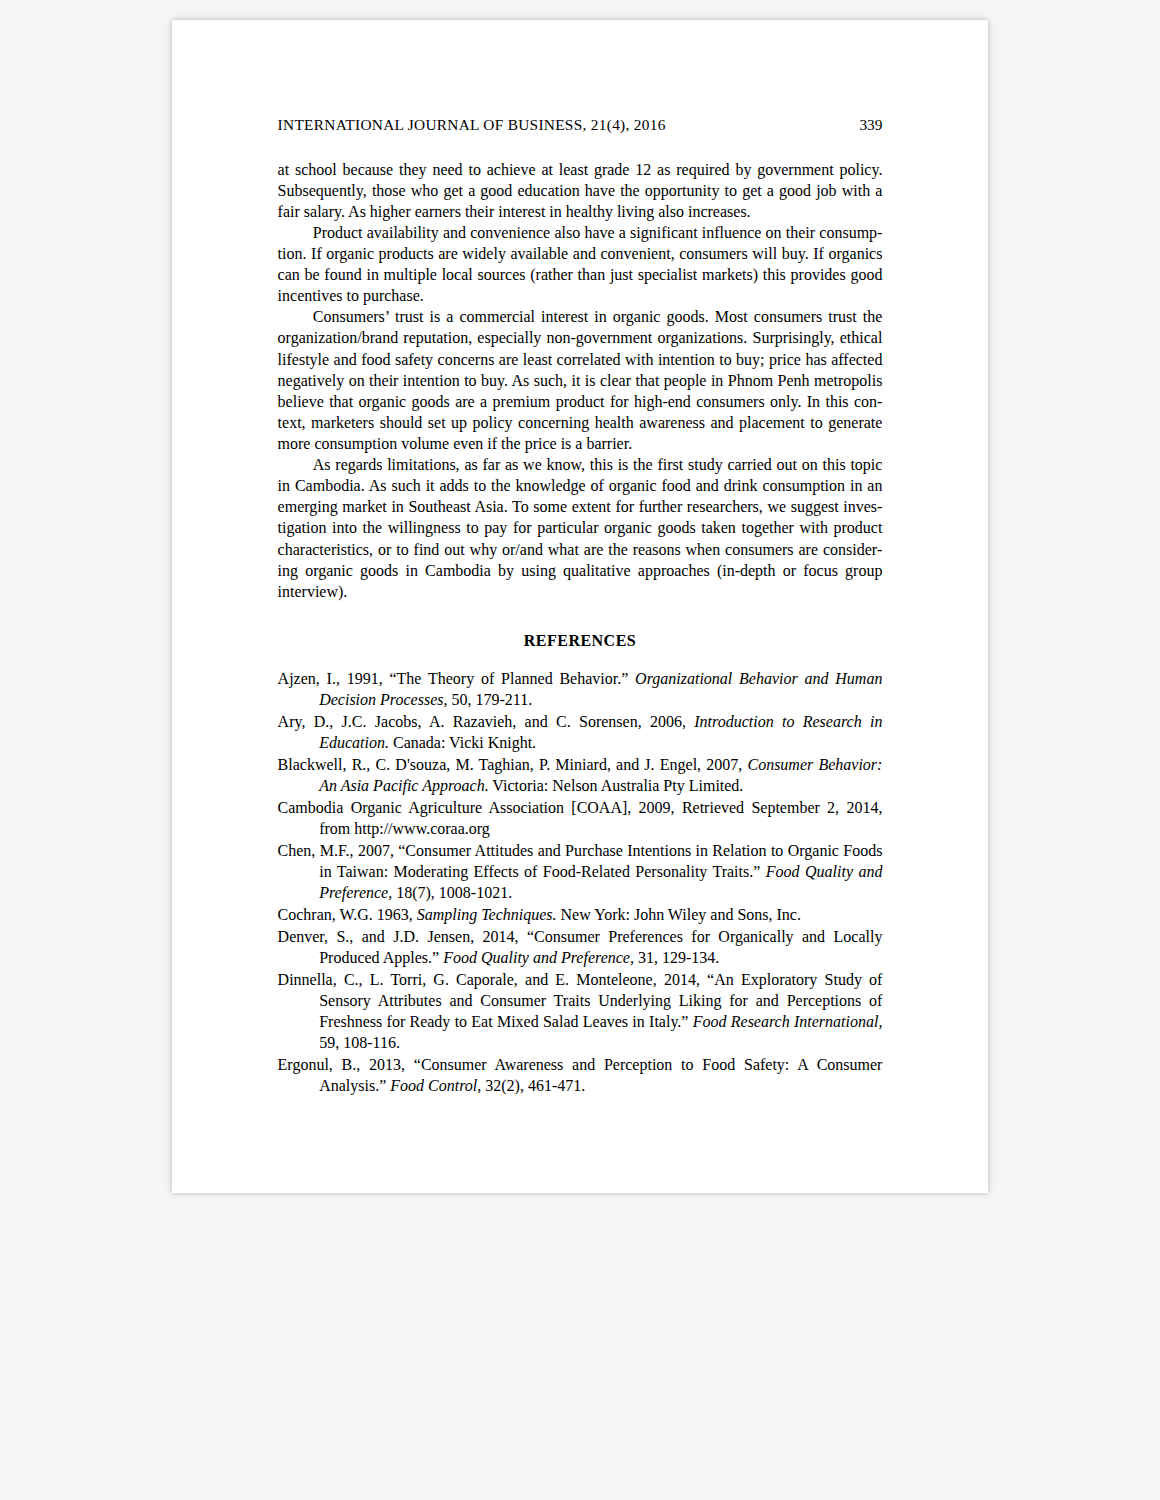INTERNATIONAL JOURNAL OF BUSINESS, 21(4), 2016 339
at school because they need to achieve at least grade 12 as required by government policy. Subsequently, those who get a good education have the opportunity to get a good job with a fair salary. As higher earners their interest in healthy living also increases.
Product availability and convenience also have a significant influence on their consumption. If organic products are widely available and convenient, consumers will buy. If organics can be found in multiple local sources (rather than just specialist markets) this provides good incentives to purchase.
Consumers’ trust is a commercial interest in organic goods. Most consumers trust the organization/brand reputation, especially non-government organizations. Surprisingly, ethical lifestyle and food safety concerns are least correlated with intention to buy; price has affected negatively on their intention to buy. As such, it is clear that people in Phnom Penh metropolis believe that organic goods are a premium product for high-end consumers only. In this context, marketers should set up policy concerning health awareness and placement to generate more consumption volume even if the price is a barrier.
As regards limitations, as far as we know, this is the first study carried out on this topic in Cambodia. As such it adds to the knowledge of organic food and drink consumption in an emerging market in Southeast Asia. To some extent for further researchers, we suggest investigation into the willingness to pay for particular organic goods taken together with product characteristics, or to find out why or/and what are the reasons when consumers are considering organic goods in Cambodia by using qualitative approaches (in-depth or focus group interview).
REFERENCES
Ajzen, I., 1991, “The Theory of Planned Behavior.” Organizational Behavior and Human Decision Processes, 50, 179-211.
Ary, D., J.C. Jacobs, A. Razavieh, and C. Sorensen, 2006, Introduction to Research in Education. Canada: Vicki Knight.
Blackwell, R., C. D'souza, M. Taghian, P. Miniard, and J. Engel, 2007, Consumer Behavior: An Asia Pacific Approach. Victoria: Nelson Australia Pty Limited.
Cambodia Organic Agriculture Association [COAA], 2009, Retrieved September 2, 2014, from http://www.coraa.org
Chen, M.F., 2007, “Consumer Attitudes and Purchase Intentions in Relation to Organic Foods in Taiwan: Moderating Effects of Food-Related Personality Traits.” Food Quality and Preference, 18(7), 1008-1021.
Cochran, W.G. 1963, Sampling Techniques. New York: John Wiley and Sons, Inc.
Denver, S., and J.D. Jensen, 2014, “Consumer Preferences for Organically and Locally Produced Apples.” Food Quality and Preference, 31, 129-134.
Dinnella, C., L. Torri, G. Caporale, and E. Monteleone, 2014, “An Exploratory Study of Sensory Attributes and Consumer Traits Underlying Liking for and Perceptions of Freshness for Ready to Eat Mixed Salad Leaves in Italy.” Food Research International, 59, 108-116.
Ergonul, B., 2013, “Consumer Awareness and Perception to Food Safety: A Consumer Analysis.” Food Control, 32(2), 461-471.